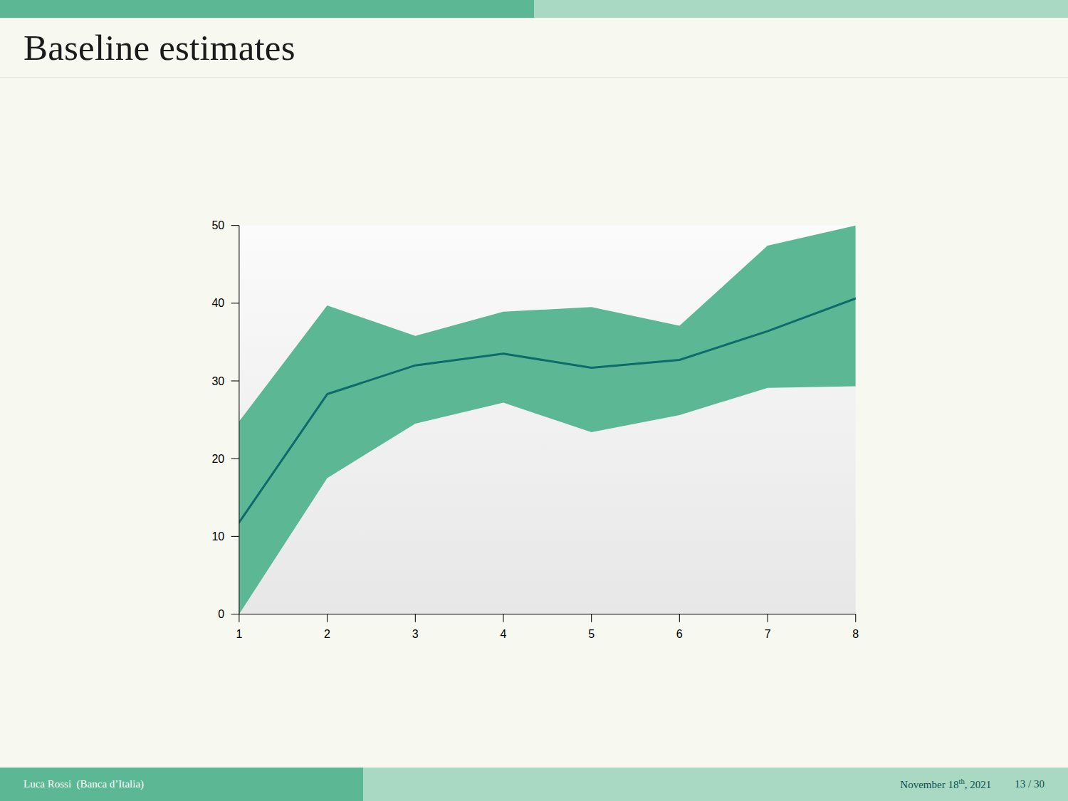Baseline estimates
Data coordinates: x : 1..8 y : 0..50 Plot area in SVG user units: x 90..1010 , y 40..620 confidence band: upper: (1,24.8) (2,39.7) (3,35.8) (4,38.9) (5,39.5) (6,37.1) (7,47.4) (8,50.0) lower: (8,29.3) (7,29.1) (6,25.6) (5,23.4) (4,27.2) (3,24.5) (2,17.5) (1,0.0) mapping: X = 90 + (x-1)*131.4286 ; Y = 620 - y*11.6 mean line: (1,11.8) (2,28.3) (3,32.0) (4,33.5) (5,31.7) (6,32.7) (7,36.4) (8,40.6) 0 10 20 30 40 50 1 2 3 4 5 6 7 8
Luca Rossi (Banca d’Italia)
November 18th, 2021 13 / 30